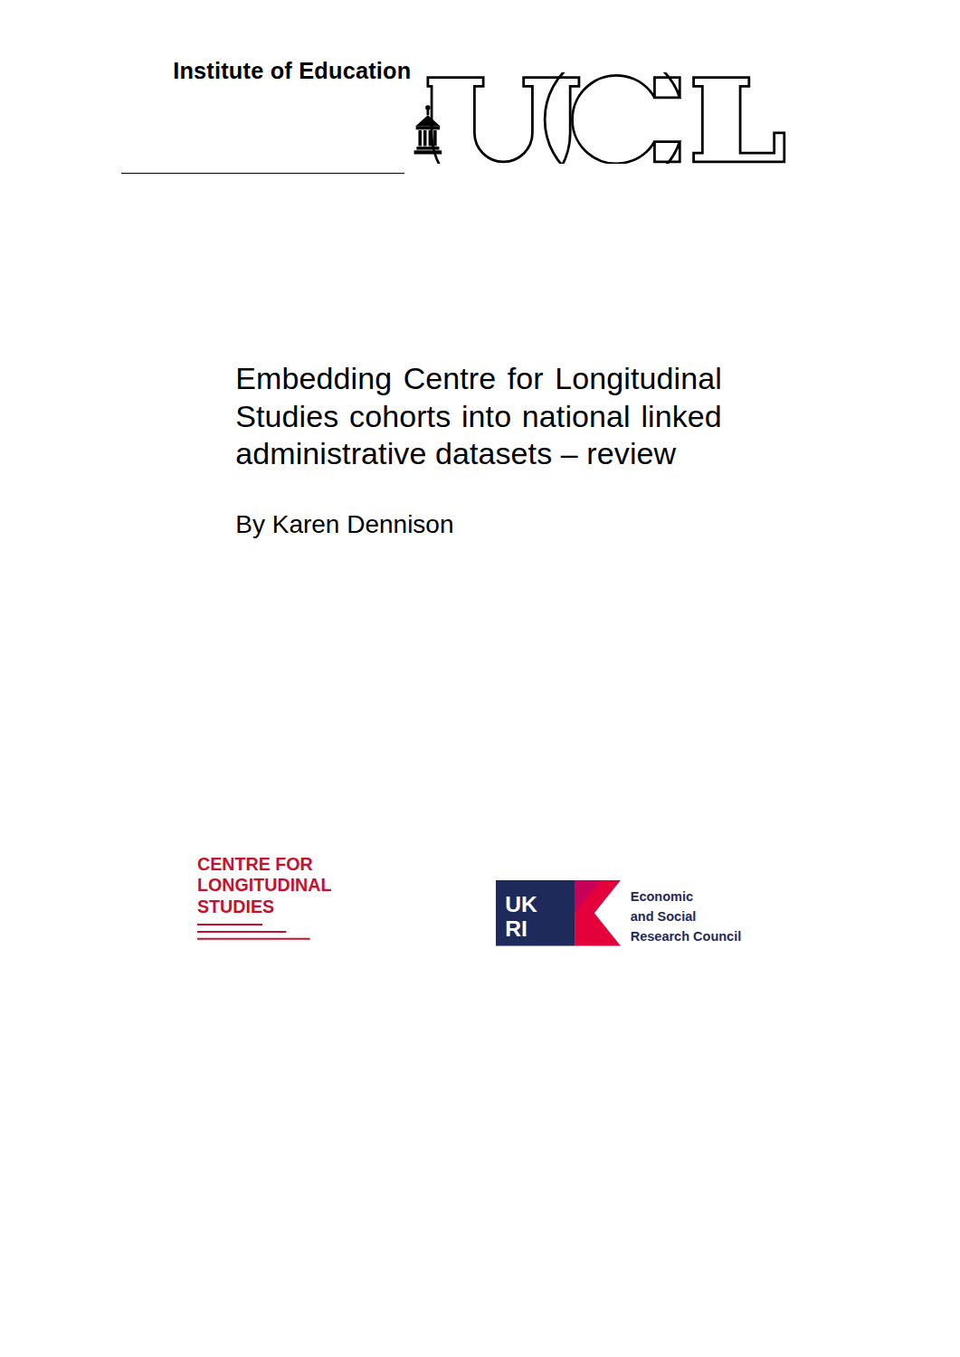Institute of Education
Embedding Centre for Longitudinal Studies cohorts into national linked administrative datasets – review
By Karen Dennison
CENTRE FOR LONGITUDINAL STUDIES UK RI Economic and Social Research Council